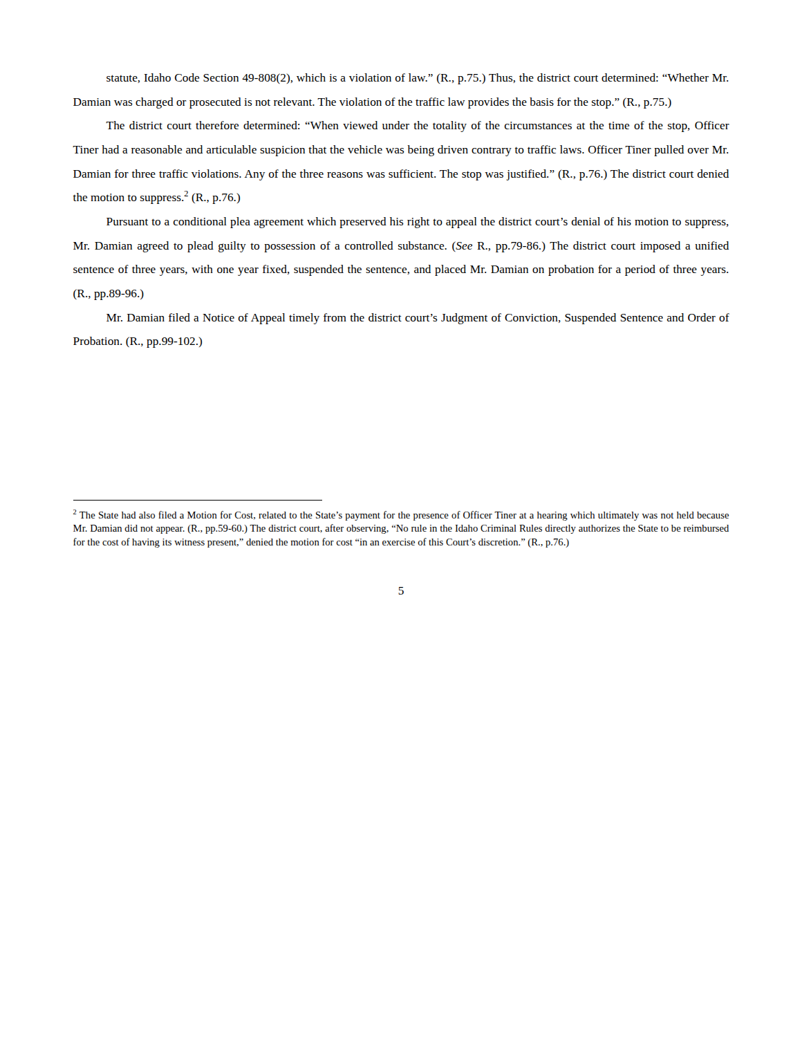statute, Idaho Code Section 49-808(2), which is a violation of law.” (R., p.75.) Thus, the district court determined: “Whether Mr. Damian was charged or prosecuted is not relevant. The violation of the traffic law provides the basis for the stop.” (R., p.75.)
The district court therefore determined: “When viewed under the totality of the circumstances at the time of the stop, Officer Tiner had a reasonable and articulable suspicion that the vehicle was being driven contrary to traffic laws. Officer Tiner pulled over Mr. Damian for three traffic violations. Any of the three reasons was sufficient. The stop was justified.” (R., p.76.) The district court denied the motion to suppress.2 (R., p.76.)
Pursuant to a conditional plea agreement which preserved his right to appeal the district court’s denial of his motion to suppress, Mr. Damian agreed to plead guilty to possession of a controlled substance. (See R., pp.79-86.) The district court imposed a unified sentence of three years, with one year fixed, suspended the sentence, and placed Mr. Damian on probation for a period of three years. (R., pp.89-96.)
Mr. Damian filed a Notice of Appeal timely from the district court’s Judgment of Conviction, Suspended Sentence and Order of Probation. (R., pp.99-102.)
2 The State had also filed a Motion for Cost, related to the State’s payment for the presence of Officer Tiner at a hearing which ultimately was not held because Mr. Damian did not appear. (R., pp.59-60.) The district court, after observing, “No rule in the Idaho Criminal Rules directly authorizes the State to be reimbursed for the cost of having its witness present,” denied the motion for cost “in an exercise of this Court’s discretion.” (R., p.76.)
5